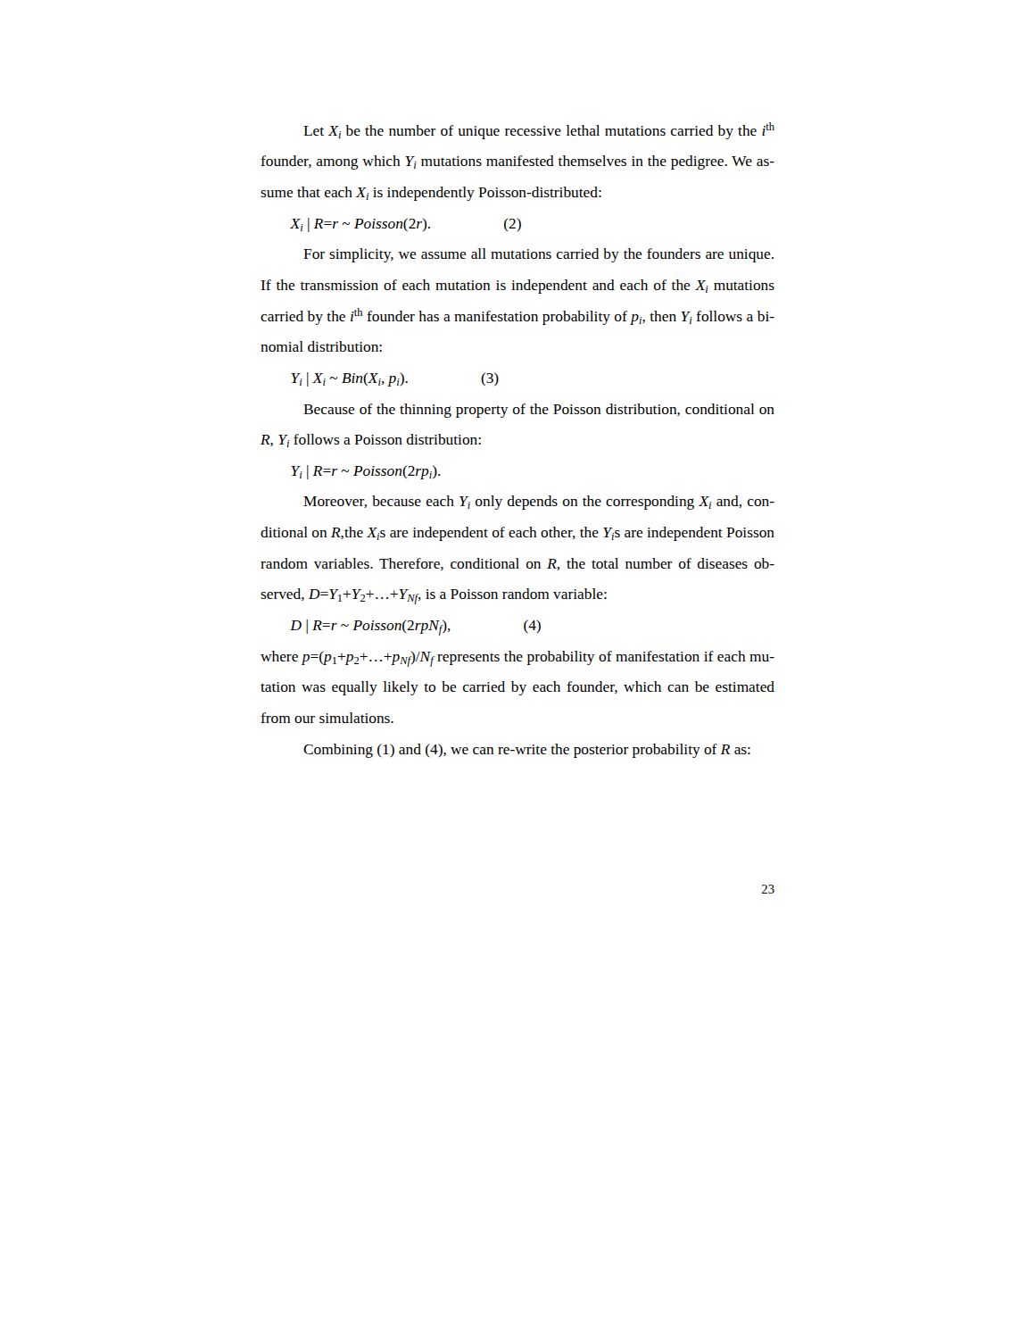Let Xi be the number of unique recessive lethal mutations carried by the ith founder, among which Yi mutations manifested themselves in the pedigree. We assume that each Xi is independently Poisson-distributed:
Xi | R=r ~ Poisson(2r). (2)
For simplicity, we assume all mutations carried by the founders are unique. If the transmission of each mutation is independent and each of the Xi mutations carried by the ith founder has a manifestation probability of pi, then Yi follows a binomial distribution:
Yi | Xi ~ Bin(Xi, pi). (3)
Because of the thinning property of the Poisson distribution, conditional on R, Yi follows a Poisson distribution:
Yi | R=r ~ Poisson(2rpi).
Moreover, because each Yi only depends on the corresponding Xi and, conditional on R,the Xis are independent of each other, the Yis are independent Poisson random variables. Therefore, conditional on R, the total number of diseases observed, D=Y1+Y2+…+YNf, is a Poisson random variable:
D | R=r ~ Poisson(2rpNf), (4)
where p=(p1+p2+…+pNf)/Nf represents the probability of manifestation if each mutation was equally likely to be carried by each founder, which can be estimated from our simulations.
Combining (1) and (4), we can re-write the posterior probability of R as:
23